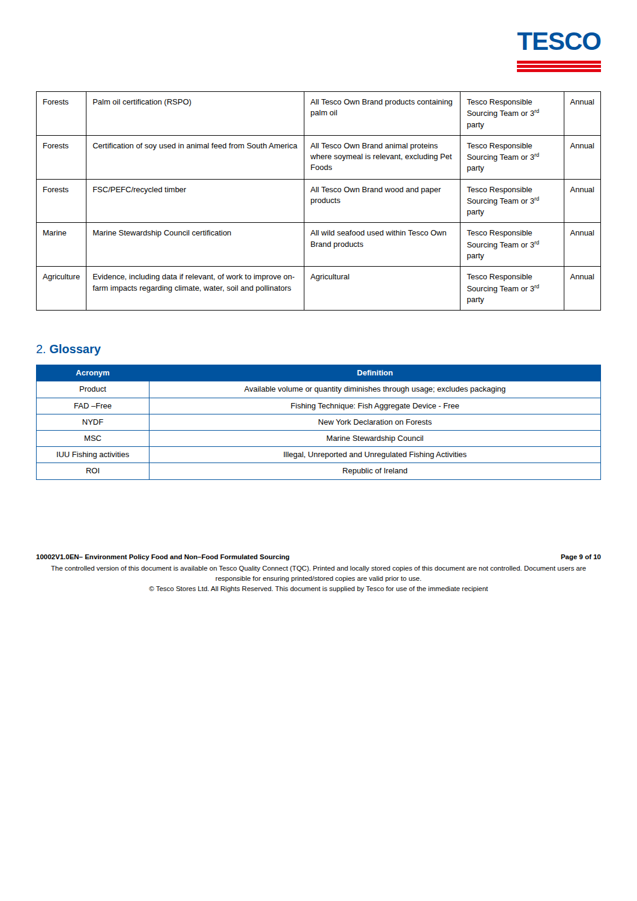TESCO
| Forests | Palm oil certification (RSPO) | All Tesco Own Brand products containing palm oil | Tesco Responsible Sourcing Team or 3 rd party | Annual |
| Forests | Certification of soy used in animal feed from South America | All Tesco Own Brand animal proteins where soymeal is relevant, excluding Pet Foods | Tesco Responsible Sourcing Team or 3 rd party | Annual |
| Forests | FSC/PEFC/recycled timber | All Tesco Own Brand wood and paper products | Tesco Responsible Sourcing Team or 3 rd party | Annual |
| Marine | Marine Stewardship Council certification | All wild seafood used within Tesco Own Brand products | Tesco Responsible Sourcing Team or 3 rd party | Annual |
| Agriculture | Evidence, including data if relevant, of work to improve on-farm impacts regarding climate, water, soil and pollinators | Agricultural | Tesco Responsible Sourcing Team or 3 rd party | Annual |
2. Glossary
| Acronym | Definition |
| --- | --- |
| Product | Available volume or quantity diminishes through usage; excludes packaging |
| FAD –Free | Fishing Technique: Fish Aggregate Device - Free |
| NYDF | New York Declaration on Forests |
| MSC | Marine Stewardship Council |
| IUU Fishing activities | Illegal, Unreported and Unregulated Fishing Activities |
| ROI | Republic of Ireland |
10002V1.0EN– Environment Policy Food and Non–Food Formulated Sourcing Page 9 of 10
The controlled version of this document is available on Tesco Quality Connect (TQC). Printed and locally stored copies of this document are not controlled. Document users are responsible for ensuring printed/stored copies are valid prior to use.
© Tesco Stores Ltd. All Rights Reserved. This document is supplied by Tesco for use of the immediate recipient